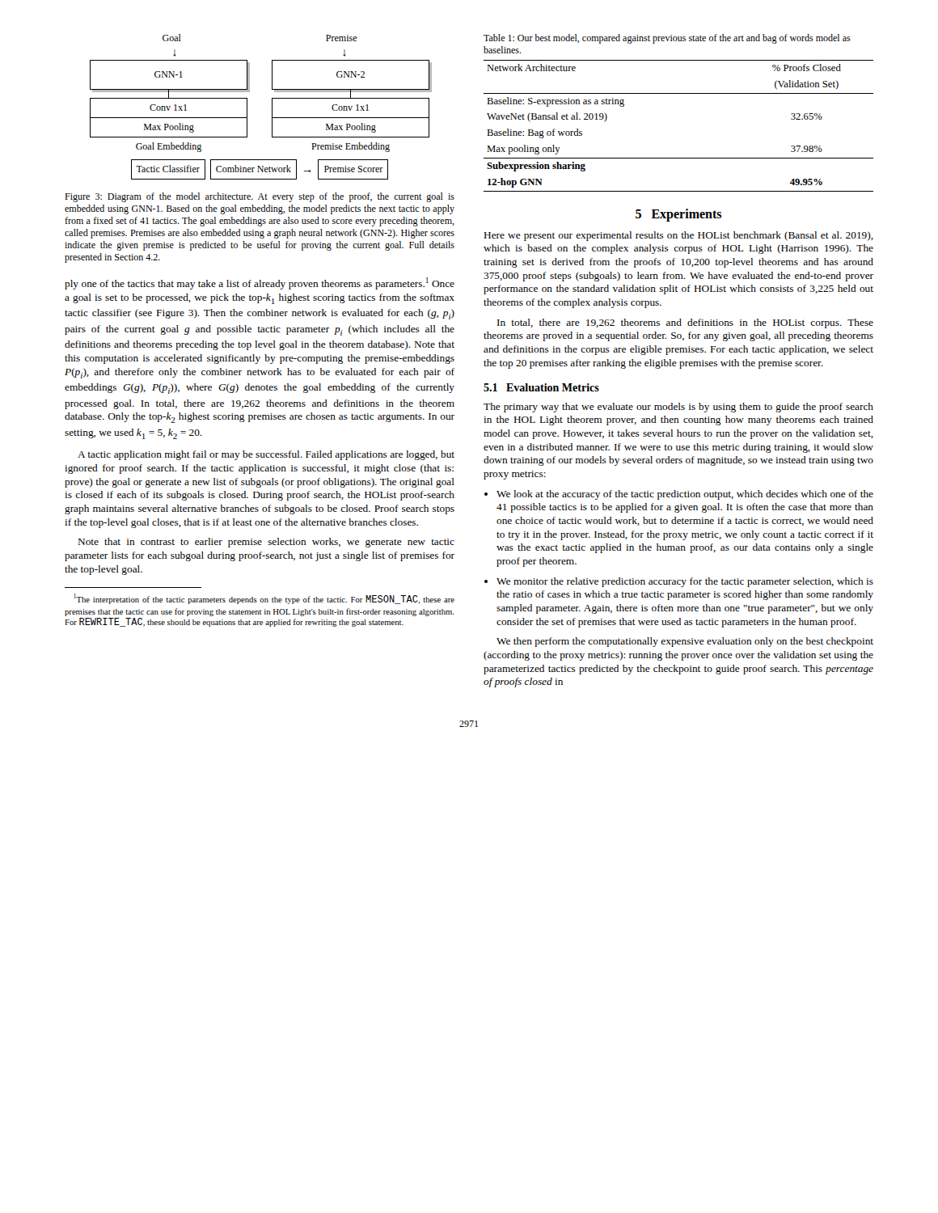Goal
Premise
↓
↓
GNN-1
Conv 1x1
Max Pooling
Goal Embedding
GNN-2
Conv 1x1
Max Pooling
Premise Embedding
Tactic Classifier
Combiner Network
→
Premise Scorer
Figure 3: Diagram of the model architecture. At every step of the proof, the current goal is embedded using GNN-1. Based on the goal embedding, the model predicts the next tactic to apply from a fixed set of 41 tactics. The goal embeddings are also used to score every preceding theorem, called premises. Premises are also embedded using a graph neural network (GNN-2). Higher scores indicate the given premise is predicted to be useful for proving the current goal. Full details presented in Section 4.2.
ply one of the tactics that may take a list of already proven theorems as parameters.1 Once a goal is set to be processed, we pick the top-k1 highest scoring tactics from the softmax tactic classifier (see Figure 3). Then the combiner network is evaluated for each (g, pi) pairs of the current goal g and possible tactic parameter pi (which includes all the definitions and theorems preceding the top level goal in the theorem database). Note that this computation is accelerated significantly by pre-computing the premise-embeddings P(pi), and therefore only the combiner network has to be evaluated for each pair of embeddings G(g), P(pi)), where G(g) denotes the goal embedding of the currently processed goal. In total, there are 19,262 theorems and definitions in the theorem database. Only the top-k2 highest scoring premises are chosen as tactic arguments. In our setting, we used k1 = 5, k2 = 20.
A tactic application might fail or may be successful. Failed applications are logged, but ignored for proof search. If the tactic application is successful, it might close (that is: prove) the goal or generate a new list of subgoals (or proof obligations). The original goal is closed if each of its subgoals is closed. During proof search, the HOList proof-search graph maintains several alternative branches of subgoals to be closed. Proof search stops if the top-level goal closes, that is if at least one of the alternative branches closes.
Note that in contrast to earlier premise selection works, we generate new tactic parameter lists for each subgoal during proof-search, not just a single list of premises for the top-level goal.
1The interpretation of the tactic parameters depends on the type of the tactic. For MESON_TAC, these are premises that the tactic can use for proving the statement in HOL Light's built-in first-order reasoning algorithm. For REWRITE_TAC, these should be equations that are applied for rewriting the goal statement.
Table 1: Our best model, compared against previous state of the art and bag of words model as baselines.
| Network Architecture | % Proofs Closed |
| --- | --- |
| | (Validation Set) |
| Baseline: S-expression as a string | |
| WaveNet (Bansal et al. 2019) | 32.65% |
| Baseline: Bag of words | |
| Max pooling only | 37.98% |
| Subexpression sharing | |
| 12-hop GNN | 49.95% |
5 Experiments
Here we present our experimental results on the HOList benchmark (Bansal et al. 2019), which is based on the complex analysis corpus of HOL Light (Harrison 1996). The training set is derived from the proofs of 10,200 top-level theorems and has around 375,000 proof steps (subgoals) to learn from. We have evaluated the end-to-end prover performance on the standard validation split of HOList which consists of 3,225 held out theorems of the complex analysis corpus.
In total, there are 19,262 theorems and definitions in the HOList corpus. These theorems are proved in a sequential order. So, for any given goal, all preceding theorems and definitions in the corpus are eligible premises. For each tactic application, we select the top 20 premises after ranking the eligible premises with the premise scorer.
5.1 Evaluation Metrics
The primary way that we evaluate our models is by using them to guide the proof search in the HOL Light theorem prover, and then counting how many theorems each trained model can prove. However, it takes several hours to run the prover on the validation set, even in a distributed manner. If we were to use this metric during training, it would slow down training of our models by several orders of magnitude, so we instead train using two proxy metrics:
We look at the accuracy of the tactic prediction output, which decides which one of the 41 possible tactics is to be applied for a given goal. It is often the case that more than one choice of tactic would work, but to determine if a tactic is correct, we would need to try it in the prover. Instead, for the proxy metric, we only count a tactic correct if it was the exact tactic applied in the human proof, as our data contains only a single proof per theorem.
We monitor the relative prediction accuracy for the tactic parameter selection, which is the ratio of cases in which a true tactic parameter is scored higher than some randomly sampled parameter. Again, there is often more than one "true parameter", but we only consider the set of premises that were used as tactic parameters in the human proof.
We then perform the computationally expensive evaluation only on the best checkpoint (according to the proxy metrics): running the prover once over the validation set using the parameterized tactics predicted by the checkpoint to guide proof search. This percentage of proofs closed in
2971